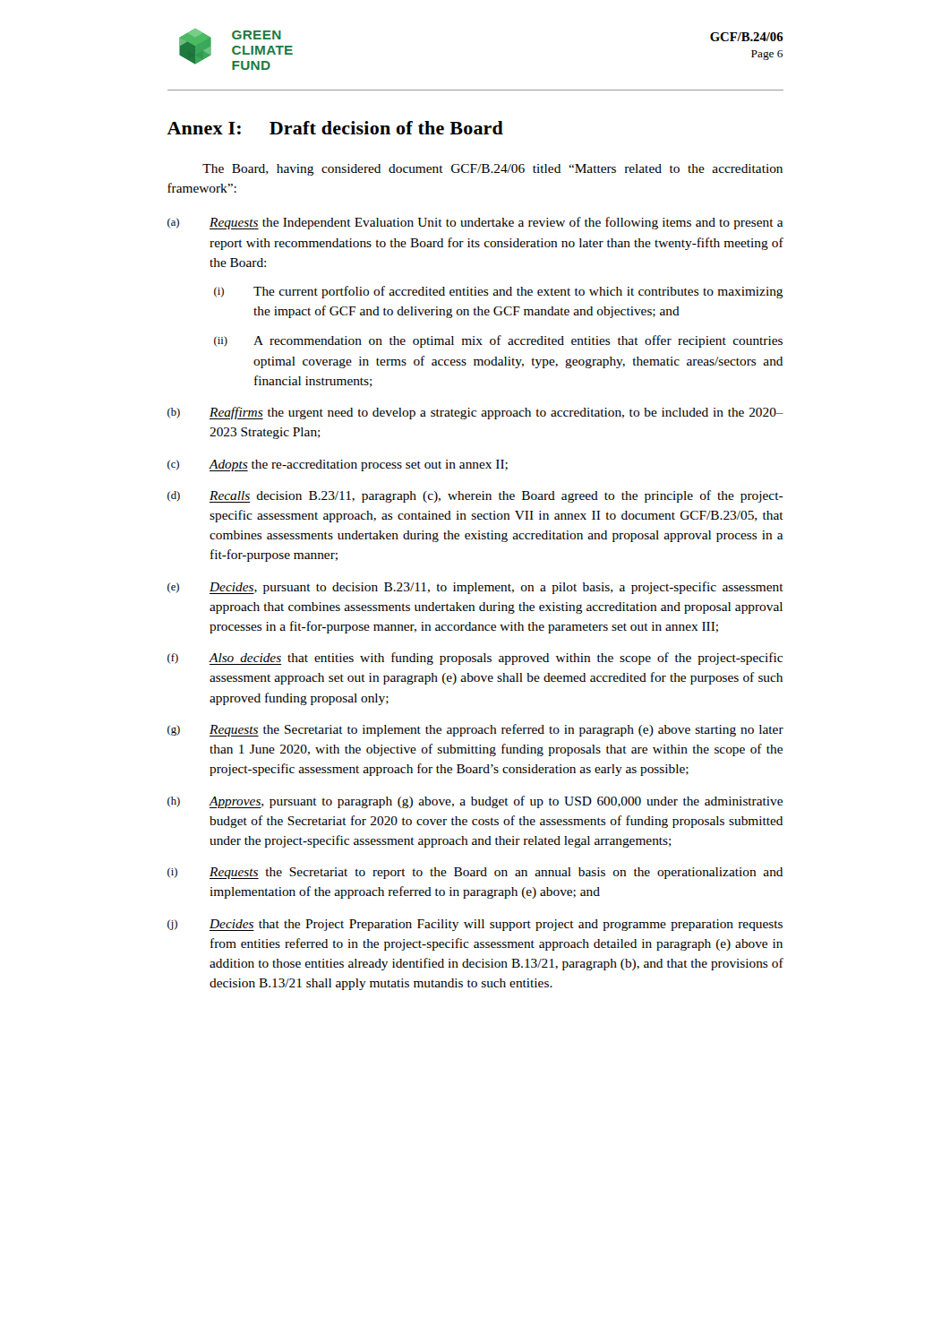GREEN
CLIMATE
FUND
GCF/B.24/06
Page 6
Annex I: Draft decision of the Board
The Board, having considered document GCF/B.24/06 titled “Matters related to the accreditation framework”:
Requests the Independent Evaluation Unit to undertake a review of the following items and to present a report with recommendations to the Board for its consideration no later than the twenty-fifth meeting of the Board:
The current portfolio of accredited entities and the extent to which it contributes to maximizing the impact of GCF and to delivering on the GCF mandate and objectives; and
A recommendation on the optimal mix of accredited entities that offer recipient countries optimal coverage in terms of access modality, type, geography, thematic areas/sectors and financial instruments;
Reaffirms the urgent need to develop a strategic approach to accreditation, to be included in the 2020–2023 Strategic Plan;
Adopts the re-accreditation process set out in annex II;
Recalls decision B.23/11, paragraph (c), wherein the Board agreed to the principle of the project-specific assessment approach, as contained in section VII in annex II to document GCF/B.23/05, that combines assessments undertaken during the existing accreditation and proposal approval process in a fit-for-purpose manner;
Decides, pursuant to decision B.23/11, to implement, on a pilot basis, a project-specific assessment approach that combines assessments undertaken during the existing accreditation and proposal approval processes in a fit-for-purpose manner, in accordance with the parameters set out in annex III;
Also decides that entities with funding proposals approved within the scope of the project-specific assessment approach set out in paragraph (e) above shall be deemed accredited for the purposes of such approved funding proposal only;
Requests the Secretariat to implement the approach referred to in paragraph (e) above starting no later than 1 June 2020, with the objective of submitting funding proposals that are within the scope of the project-specific assessment approach for the Board’s consideration as early as possible;
Approves, pursuant to paragraph (g) above, a budget of up to USD 600,000 under the administrative budget of the Secretariat for 2020 to cover the costs of the assessments of funding proposals submitted under the project-specific assessment approach and their related legal arrangements;
Requests the Secretariat to report to the Board on an annual basis on the operationalization and implementation of the approach referred to in paragraph (e) above; and
Decides that the Project Preparation Facility will support project and programme preparation requests from entities referred to in the project-specific assessment approach detailed in paragraph (e) above in addition to those entities already identified in decision B.13/21, paragraph (b), and that the provisions of decision B.13/21 shall apply mutatis mutandis to such entities.